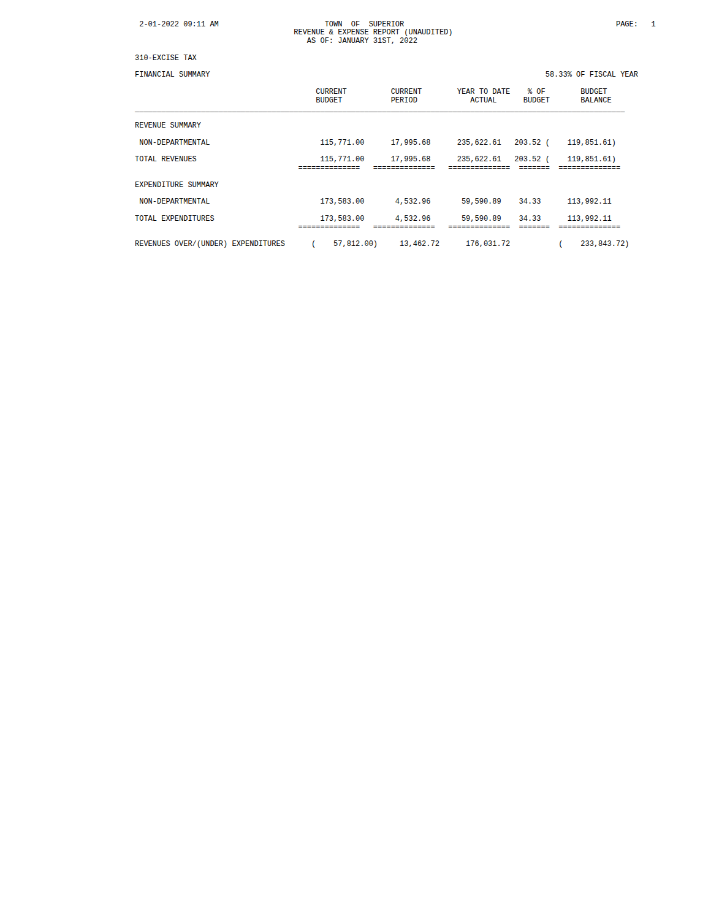2-01-2022 09:11 AM                        TOWN  OF  SUPERIOR                                                PAGE:   1
                                    REVENUE & EXPENSE REPORT (UNAUDITED)
                                       AS OF: JANUARY 31ST, 2022

310-EXCISE TAX

FINANCIAL SUMMARY                                                                            58.33% OF FISCAL YEAR

                                         CURRENT          CURRENT        YEAR TO DATE    % OF        BUDGET
                                         BUDGET           PERIOD            ACTUAL      BUDGET       BALANCE
_______________________________________________________________________________________________________________

REVENUE SUMMARY

 NON-DEPARTMENTAL                         115,771.00      17,995.68      235,622.61   203.52 (    119,851.61)
                                                                                                              
TOTAL REVENUES                            115,771.00      17,995.68      235,622.61   203.52 (    119,851.61)
                                     ==============   ==============   ==============  =======  ==============

EXPENDITURE SUMMARY

 NON-DEPARTMENTAL                         173,583.00       4,532.96       59,590.89    34.33      113,992.11
                                                                                                              
TOTAL EXPENDITURES                        173,583.00       4,532.96       59,590.89    34.33      113,992.11
                                     ==============   ==============   ==============  =======  ==============

REVENUES OVER/(UNDER) EXPENDITURES      (    57,812.00)     13,462.72      176,031.72           (    233,843.72)